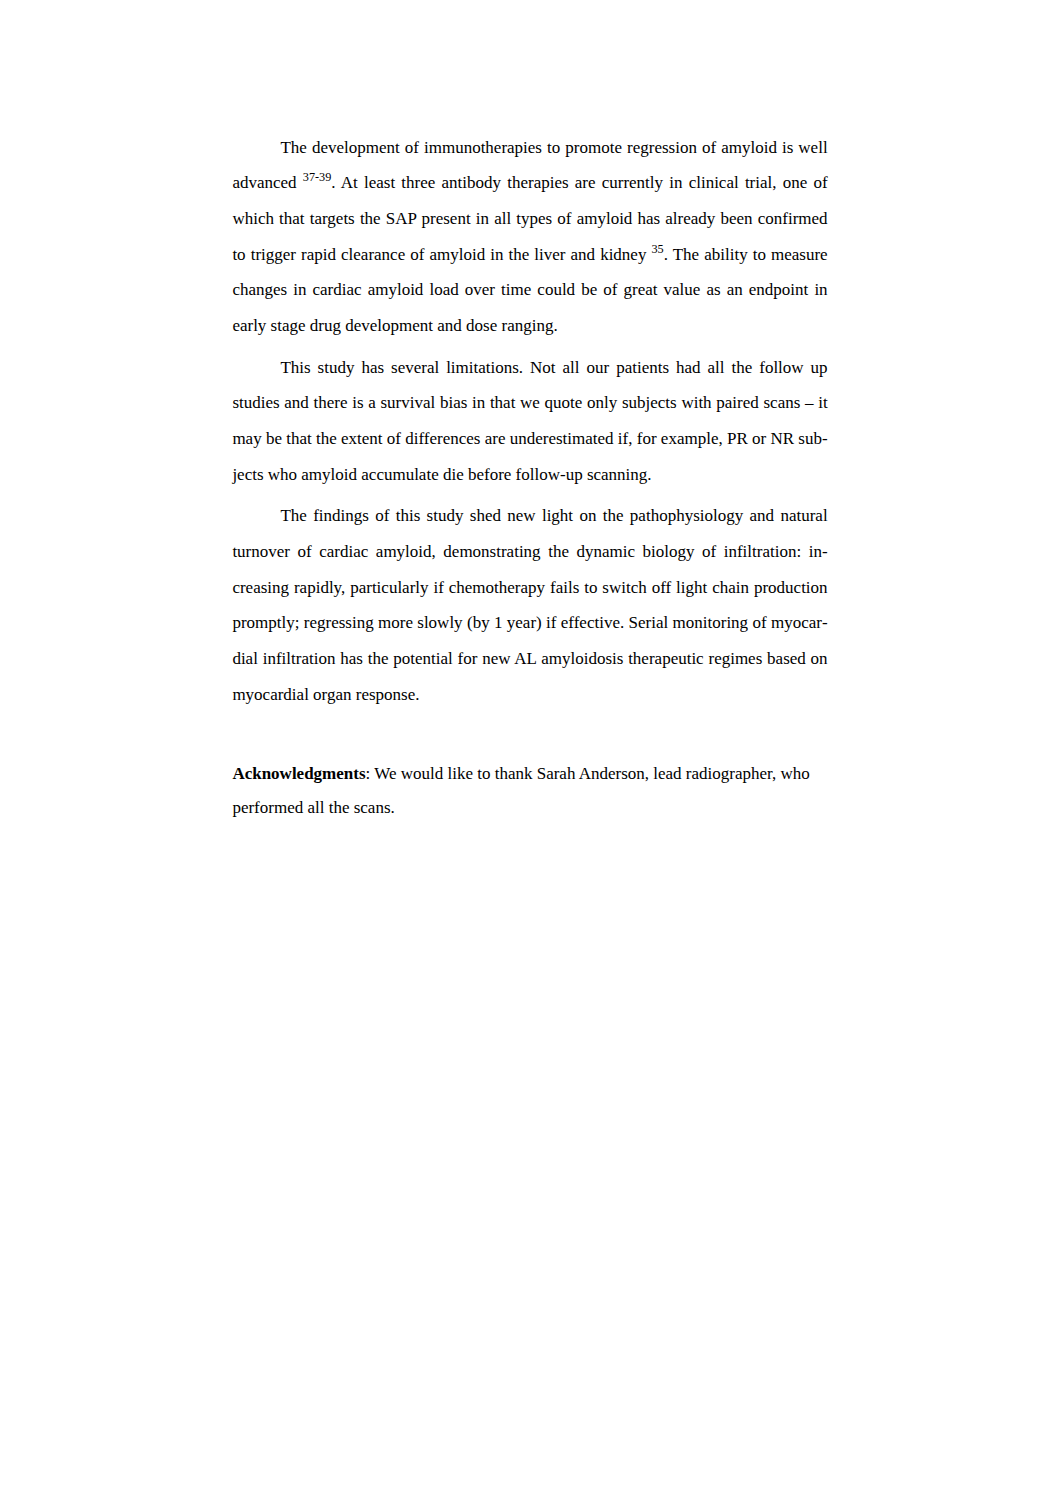The development of immunotherapies to promote regression of amyloid is well advanced 37-39. At least three antibody therapies are currently in clinical trial, one of which that targets the SAP present in all types of amyloid has already been confirmed to trigger rapid clearance of amyloid in the liver and kidney 35. The ability to measure changes in cardiac amyloid load over time could be of great value as an endpoint in early stage drug development and dose ranging.
This study has several limitations. Not all our patients had all the follow up studies and there is a survival bias in that we quote only subjects with paired scans – it may be that the extent of differences are underestimated if, for example, PR or NR subjects who amyloid accumulate die before follow-up scanning.
The findings of this study shed new light on the pathophysiology and natural turnover of cardiac amyloid, demonstrating the dynamic biology of infiltration: increasing rapidly, particularly if chemotherapy fails to switch off light chain production promptly; regressing more slowly (by 1 year) if effective. Serial monitoring of myocardial infiltration has the potential for new AL amyloidosis therapeutic regimes based on myocardial organ response.
Acknowledgments: We would like to thank Sarah Anderson, lead radiographer, who performed all the scans.